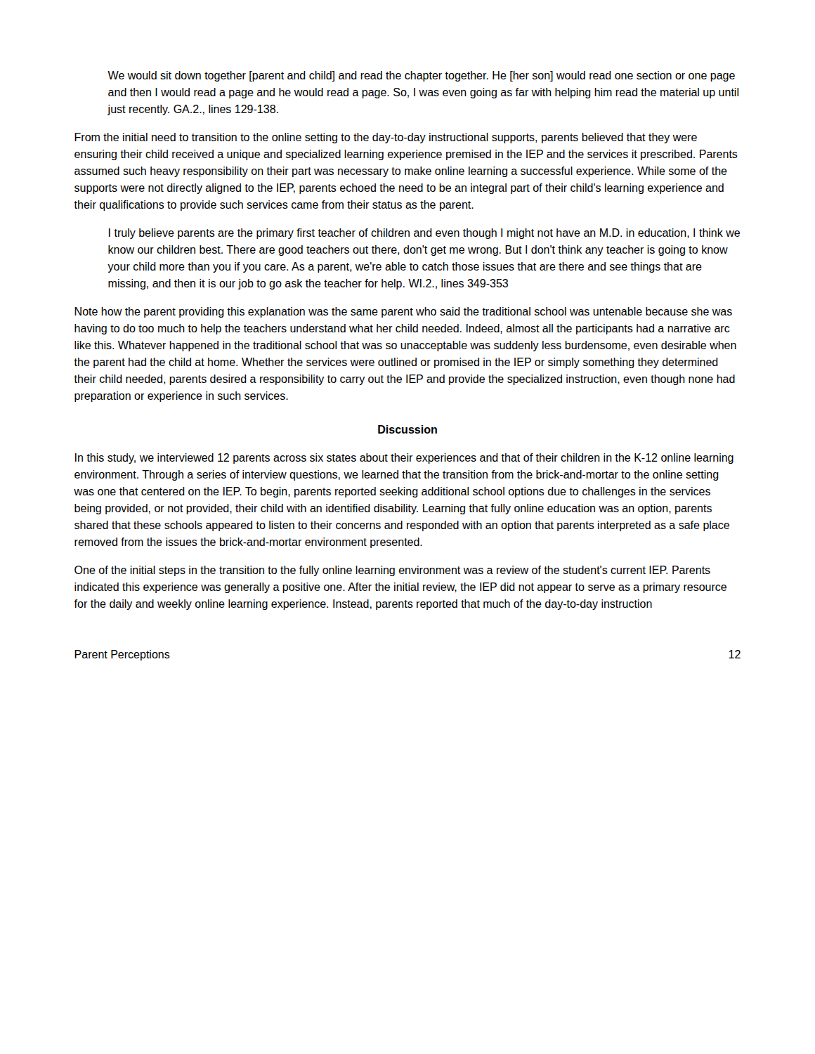We would sit down together [parent and child] and read the chapter together. He [her son] would read one section or one page and then I would read a page and he would read a page. So, I was even going as far with helping him read the material up until just recently. GA.2., lines 129-138.
From the initial need to transition to the online setting to the day-to-day instructional supports, parents believed that they were ensuring their child received a unique and specialized learning experience premised in the IEP and the services it prescribed. Parents assumed such heavy responsibility on their part was necessary to make online learning a successful experience. While some of the supports were not directly aligned to the IEP, parents echoed the need to be an integral part of their child's learning experience and their qualifications to provide such services came from their status as the parent.
I truly believe parents are the primary first teacher of children and even though I might not have an M.D. in education, I think we know our children best. There are good teachers out there, don't get me wrong. But I don't think any teacher is going to know your child more than you if you care. As a parent, we're able to catch those issues that are there and see things that are missing, and then it is our job to go ask the teacher for help. WI.2., lines 349-353
Note how the parent providing this explanation was the same parent who said the traditional school was untenable because she was having to do too much to help the teachers understand what her child needed. Indeed, almost all the participants had a narrative arc like this. Whatever happened in the traditional school that was so unacceptable was suddenly less burdensome, even desirable when the parent had the child at home. Whether the services were outlined or promised in the IEP or simply something they determined their child needed, parents desired a responsibility to carry out the IEP and provide the specialized instruction, even though none had preparation or experience in such services.
Discussion
In this study, we interviewed 12 parents across six states about their experiences and that of their children in the K-12 online learning environment. Through a series of interview questions, we learned that the transition from the brick-and-mortar to the online setting was one that centered on the IEP. To begin, parents reported seeking additional school options due to challenges in the services being provided, or not provided, their child with an identified disability. Learning that fully online education was an option, parents shared that these schools appeared to listen to their concerns and responded with an option that parents interpreted as a safe place removed from the issues the brick-and-mortar environment presented.
One of the initial steps in the transition to the fully online learning environment was a review of the student's current IEP. Parents indicated this experience was generally a positive one. After the initial review, the IEP did not appear to serve as a primary resource for the daily and weekly online learning experience. Instead, parents reported that much of the day-to-day instruction
Parent Perceptions 12